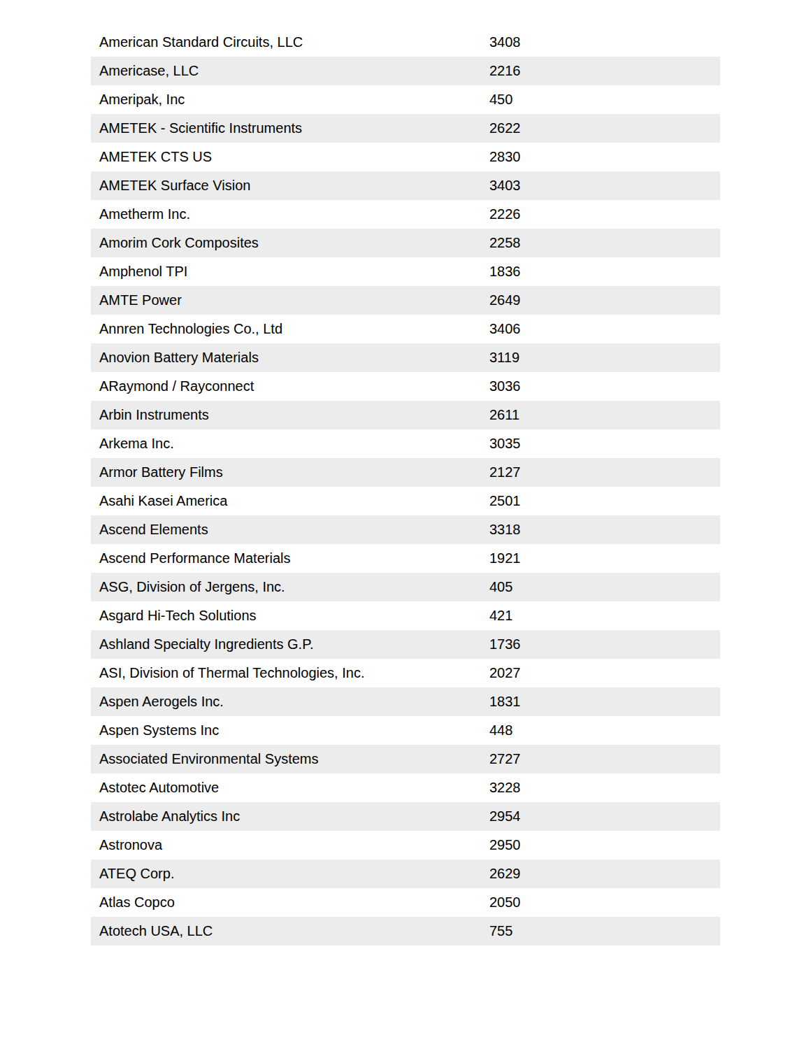| American Standard Circuits, LLC | 3408 |
| Americase, LLC | 2216 |
| Ameripak, Inc | 450 |
| AMETEK - Scientific Instruments | 2622 |
| AMETEK CTS US | 2830 |
| AMETEK Surface Vision | 3403 |
| Ametherm Inc. | 2226 |
| Amorim Cork Composites | 2258 |
| Amphenol TPI | 1836 |
| AMTE Power | 2649 |
| Annren Technologies Co., Ltd | 3406 |
| Anovion Battery Materials | 3119 |
| ARaymond / Rayconnect | 3036 |
| Arbin Instruments | 2611 |
| Arkema Inc. | 3035 |
| Armor Battery Films | 2127 |
| Asahi Kasei America | 2501 |
| Ascend Elements | 3318 |
| Ascend Performance Materials | 1921 |
| ASG, Division of Jergens, Inc. | 405 |
| Asgard Hi-Tech Solutions | 421 |
| Ashland Specialty Ingredients G.P. | 1736 |
| ASI, Division of Thermal Technologies, Inc. | 2027 |
| Aspen Aerogels Inc. | 1831 |
| Aspen Systems Inc | 448 |
| Associated Environmental Systems | 2727 |
| Astotec Automotive | 3228 |
| Astrolabe Analytics Inc | 2954 |
| Astronova | 2950 |
| ATEQ Corp. | 2629 |
| Atlas Copco | 2050 |
| Atotech USA, LLC | 755 |